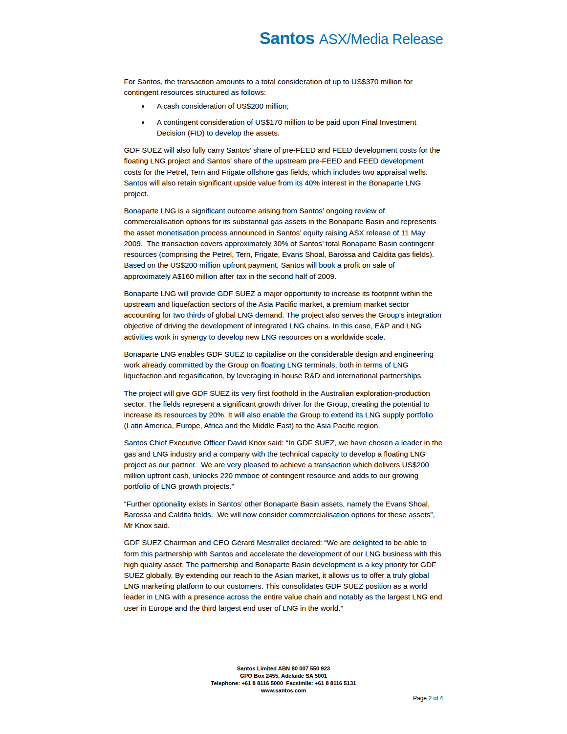Santos ASX/Media Release
For Santos, the transaction amounts to a total consideration of up to US$370 million for contingent resources structured as follows:
A cash consideration of US$200 million;
A contingent consideration of US$170 million to be paid upon Final Investment Decision (FID) to develop the assets.
GDF SUEZ will also fully carry Santos’ share of pre-FEED and FEED development costs for the floating LNG project and Santos’ share of the upstream pre-FEED and FEED development costs for the Petrel, Tern and Frigate offshore gas fields, which includes two appraisal wells. Santos will also retain significant upside value from its 40% interest in the Bonaparte LNG project.
Bonaparte LNG is a significant outcome arising from Santos’ ongoing review of commercialisation options for its substantial gas assets in the Bonaparte Basin and represents the asset monetisation process announced in Santos’ equity raising ASX release of 11 May 2009. The transaction covers approximately 30% of Santos’ total Bonaparte Basin contingent resources (comprising the Petrel, Tern, Frigate, Evans Shoal, Barossa and Caldita gas fields). Based on the US$200 million upfront payment, Santos will book a profit on sale of approximately A$160 million after tax in the second half of 2009.
Bonaparte LNG will provide GDF SUEZ a major opportunity to increase its footprint within the upstream and liquefaction sectors of the Asia Pacific market, a premium market sector accounting for two thirds of global LNG demand. The project also serves the Group’s integration objective of driving the development of integrated LNG chains. In this case, E&P and LNG activities work in synergy to develop new LNG resources on a worldwide scale.
Bonaparte LNG enables GDF SUEZ to capitalise on the considerable design and engineering work already committed by the Group on floating LNG terminals, both in terms of LNG liquefaction and regasification, by leveraging in-house R&D and international partnerships.
The project will give GDF SUEZ its very first foothold in the Australian exploration-production sector. The fields represent a significant growth driver for the Group, creating the potential to increase its resources by 20%. It will also enable the Group to extend its LNG supply portfolio (Latin America, Europe, Africa and the Middle East) to the Asia Pacific region.
Santos Chief Executive Officer David Knox said: “In GDF SUEZ, we have chosen a leader in the gas and LNG industry and a company with the technical capacity to develop a floating LNG project as our partner. We are very pleased to achieve a transaction which delivers US$200 million upfront cash, unlocks 220 mmboe of contingent resource and adds to our growing portfolio of LNG growth projects.”
“Further optionality exists in Santos’ other Bonaparte Basin assets, namely the Evans Shoal, Barossa and Caldita fields. We will now consider commercialisation options for these assets”, Mr Knox said.
GDF SUEZ Chairman and CEO Gérard Mestrallet declared: “We are delighted to be able to form this partnership with Santos and accelerate the development of our LNG business with this high quality asset. The partnership and Bonaparte Basin development is a key priority for GDF SUEZ globally. By extending our reach to the Asian market, it allows us to offer a truly global LNG marketing platform to our customers. This consolidates GDF SUEZ position as a world leader in LNG with a presence across the entire value chain and notably as the largest LNG end user in Europe and the third largest end user of LNG in the world.”
Santos Limited ABN 80 007 550 923
GPO Box 2455, Adelaide SA 5001
Telephone: +61 8 8116 5000 Facsimile: +61 8 8116 5131
www.santos.com
Page 2 of 4